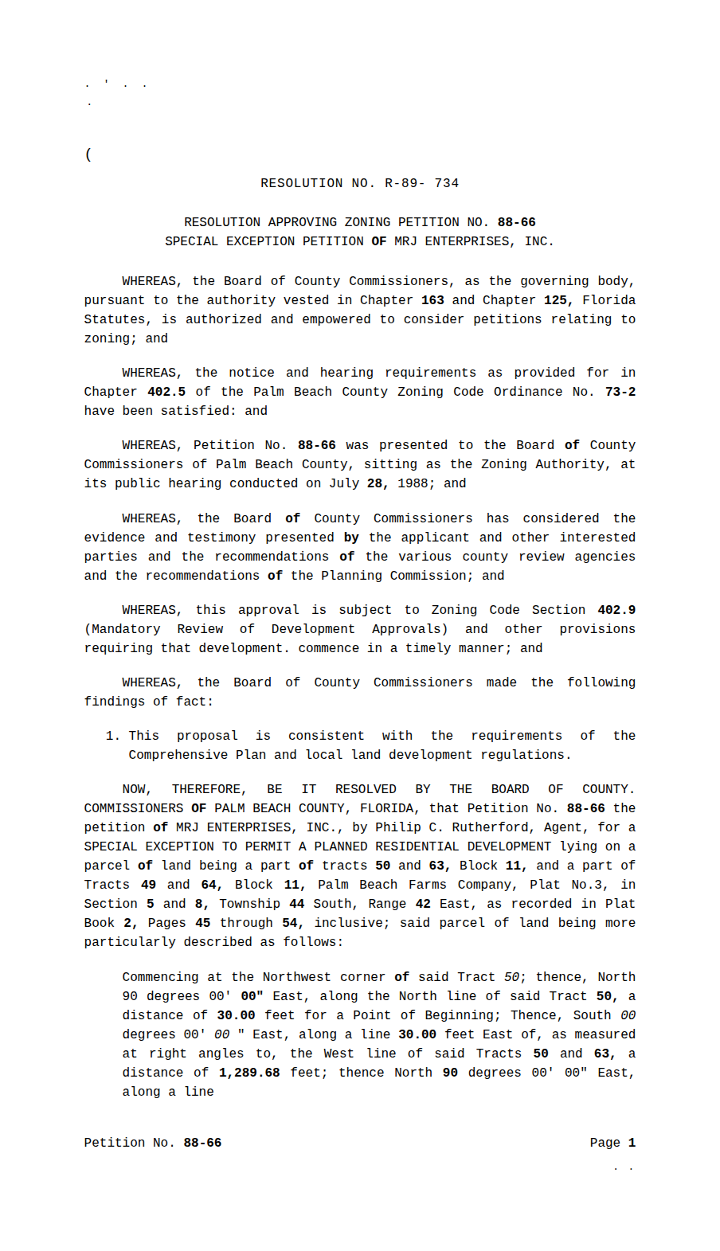. ' . .
.
(
RESOLUTION NO. R-89- 734
RESOLUTION APPROVING ZONING PETITION NO. 88-66
SPECIAL EXCEPTION PETITION OF MRJ ENTERPRISES, INC.
WHEREAS, the Board of County Commissioners, as the governing body, pursuant to the authority vested in Chapter 163 and Chapter 125, Florida Statutes, is authorized and empowered to consider petitions relating to zoning; and
WHEREAS, the notice and hearing requirements as provided for in Chapter 402.5 of the Palm Beach County Zoning Code Ordinance No. 73-2 have been satisfied: and
WHEREAS, Petition No. 88-66 was presented to the Board of County Commissioners of Palm Beach County, sitting as the Zoning Authority, at its public hearing conducted on July 28, 1988; and
WHEREAS, the Board of County Commissioners has considered the evidence and testimony presented by the applicant and other interested parties and the recommendations of the various county review agencies and the recommendations of the Planning Commission; and
WHEREAS, this approval is subject to Zoning Code Section 402.9 (Mandatory Review of Development Approvals) and other provisions requiring that development. commence in a timely manner; and
WHEREAS, the Board of County Commissioners made the following findings of fact:
This proposal is consistent with the requirements of the Comprehensive Plan and local land development regulations.
NOW, THEREFORE, BE IT RESOLVED BY THE BOARD OF COUNTY. COMMISSIONERS OF PALM BEACH COUNTY, FLORIDA, that Petition No. 88-66 the petition of MRJ ENTERPRISES, INC., by Philip C. Rutherford, Agent, for a SPECIAL EXCEPTION TO PERMIT A PLANNED RESIDENTIAL DEVELOPMENT lying on a parcel of land being a part of tracts 50 and 63, Block 11, and a part of Tracts 49 and 64, Block 11, Palm Beach Farms Company, Plat No.3, in Section 5 and 8, Township 44 South, Range 42 East, as recorded in Plat Book 2, Pages 45 through 54, inclusive; said parcel of land being more particularly described as follows:
Commencing at the Northwest corner of said Tract 50; thence, North 90 degrees 00' 00" East, along the North line of said Tract 50, a distance of 30.00 feet for a Point of Beginning; Thence, South 00 degrees 00' 00 " East, along a line 30.00 feet East of, as measured at right angles to, the West line of said Tracts 50 and 63, a distance of 1,289.68 feet; thence North 90 degrees 00' 00" East, along a line
Petition No. 88-66 Page 1
. .